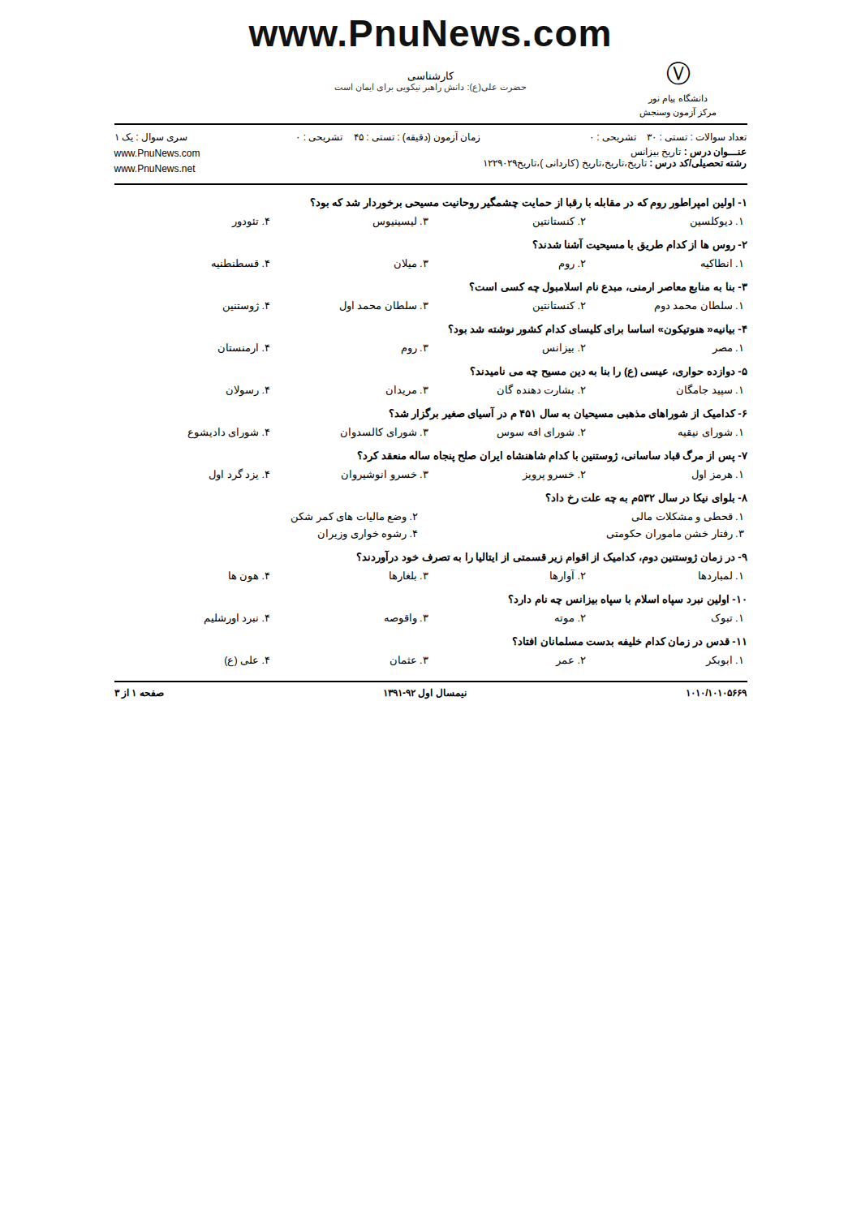www.PnuNews.com
Ⓥ
دانشگاه پیام نور
مرکز آزمون وسنجش
کارشناسی
حضرت علی(ع): دانش راهبر نیکویی برای ایمان است
Ⓥ
دانشگاه پیام نور
تعداد سوالات : تستی : ۳۰ تشریحی : ۰
زمان آزمون (دقیقه) : تستی : ۴۵ تشریحی : ۰
سری سوال : یک ۱
عنـــوان درس : تاریخ بیزانس
رشته تحصیلی/کد درس : تاریخ،تاریخ،تاریخ (کاردانی )،تاریخ۱۲۲۹۰۲۹
www.PnuNews.com
www.PnuNews.net
۱- اولین امپراطور روم که در مقابله با رقبا از حمایت چشمگیر روحانیت مسیحی برخوردار شد که بود؟
۱. دیوکلسین
۲. کنستانتین
۳. لیسینیوس
۴. تئودور
۲- روس ها از کدام طریق با مسیحیت آشنا شدند؟
۱. انطاکیه
۲. روم
۳. میلان
۴. قسطنطنیه
۳- بنا به منابع معاصر ارمنی، مبدع نام اسلامبول چه کسی است؟
۱. سلطان محمد دوم
۲. کنستانتین
۳. سلطان محمد اول
۴. ژوستنین
۴- بیانیه« هنوتیکون» اساسا برای کلیسای کدام کشور نوشته شد بود؟
۱. مصر
۲. بیزانس
۳. روم
۴. ارمنستان
۵- دوازده حواری، عیسی (ع) را بنا به دین مسیح چه می نامیدند؟
۱. سپید جامگان
۲. بشارت دهنده گان
۳. مریدان
۴. رسولان
۶- کدامیک از شوراهای مذهبی مسیحیان به سال ۴۵۱ م در آسیای صغیر برگزار شد؟
۱. شورای نیقیه
۲. شورای افه سوس
۳. شورای کالسدوان
۴. شورای دادیشوع
۷- پس از مرگ قباد ساسانی، ژوستنین با کدام شاهنشاه ایران صلح پنجاه ساله منعقد کرد؟
۱. هرمز اول
۲. خسرو پرویز
۳. خسرو انوشیروان
۴. یزد گرد اول
۸- بلوای نیکا در سال ۵۳۲م به چه علت رخ داد؟
۱. قحطی و مشکلات مالی
۲. وضع مالیات های کمر شکن
۳. رفتار خشن ماموران حکومتی
۴. رشوه خواری وزیران
۹- در زمان ژوستنین دوم، کدامیک از اقوام زیر قسمتی از ایتالیا را به تصرف خود درآوردند؟
۱. لمباردها
۲. آوارها
۳. بلغارها
۴. هون ها
۱۰- اولین نبرد سپاه اسلام با سپاه بیزانس چه نام دارد؟
۱. تبوک
۲. موته
۳. واقوصه
۴. نبرد اورشلیم
۱۱- قدس در زمان کدام خلیفه بدست مسلمانان افتاد؟
۱. ابوبکر
۲. عمر
۳. عثمان
۴. علی (ع)
۱۰۱۰/۱۰۱۰۵۶۶۹
نیمسال اول ۹۲-۱۳۹۱
صفحه ۱ از ۳